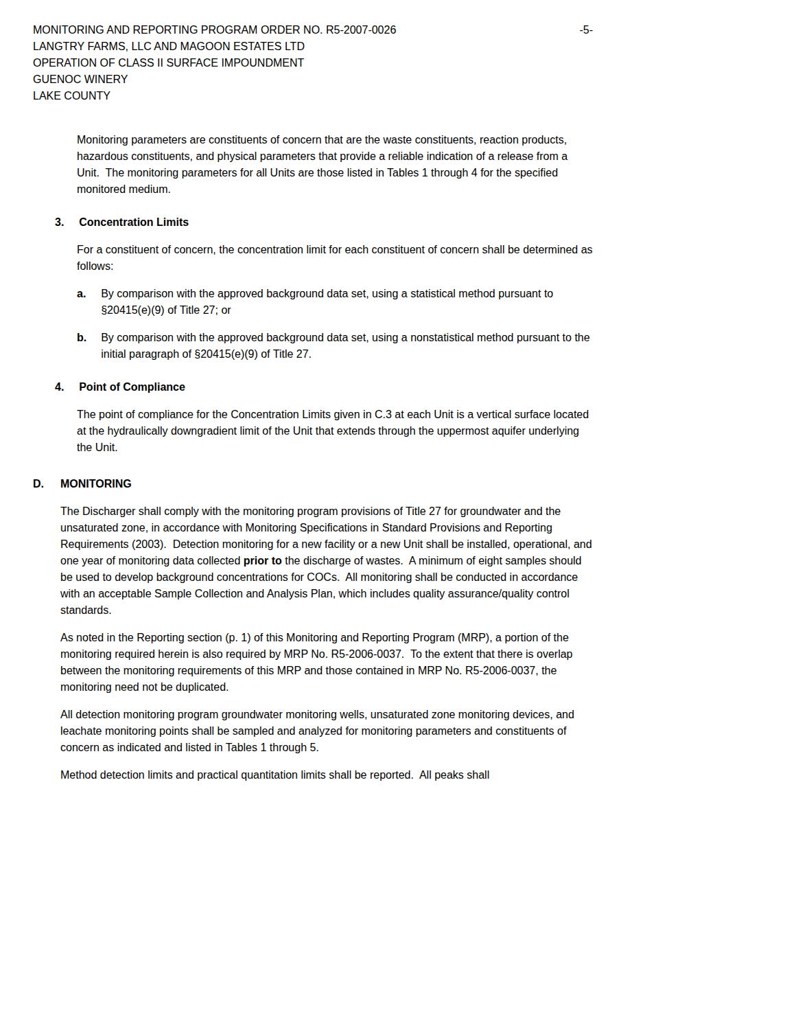MONITORING AND REPORTING PROGRAM ORDER NO. R5-2007-0026-5-
LANGTRY FARMS, LLC AND MAGOON ESTATES LTD
OPERATION OF CLASS II SURFACE IMPOUNDMENT
GUENOC WINERY
LAKE COUNTY
Monitoring parameters are constituents of concern that are the waste constituents, reaction products, hazardous constituents, and physical parameters that provide a reliable indication of a release from a Unit. The monitoring parameters for all Units are those listed in Tables 1 through 4 for the specified monitored medium.
3.
Concentration Limits
For a constituent of concern, the concentration limit for each constituent of concern shall be determined as follows:
a.
By comparison with the approved background data set, using a statistical method pursuant to §20415(e)(9) of Title 27; or
b.
By comparison with the approved background data set, using a nonstatistical method pursuant to the initial paragraph of §20415(e)(9) of Title 27.
4.
Point of Compliance
The point of compliance for the Concentration Limits given in C.3 at each Unit is a vertical surface located at the hydraulically downgradient limit of the Unit that extends through the uppermost aquifer underlying the Unit.
D.
MONITORING
The Discharger shall comply with the monitoring program provisions of Title 27 for groundwater and the unsaturated zone, in accordance with Monitoring Specifications in Standard Provisions and Reporting Requirements (2003). Detection monitoring for a new facility or a new Unit shall be installed, operational, and one year of monitoring data collected prior to the discharge of wastes. A minimum of eight samples should be used to develop background concentrations for COCs. All monitoring shall be conducted in accordance with an acceptable Sample Collection and Analysis Plan, which includes quality assurance/quality control standards.
As noted in the Reporting section (p. 1) of this Monitoring and Reporting Program (MRP), a portion of the monitoring required herein is also required by MRP No. R5-2006-0037. To the extent that there is overlap between the monitoring requirements of this MRP and those contained in MRP No. R5-2006-0037, the monitoring need not be duplicated.
All detection monitoring program groundwater monitoring wells, unsaturated zone monitoring devices, and leachate monitoring points shall be sampled and analyzed for monitoring parameters and constituents of concern as indicated and listed in Tables 1 through 5.
Method detection limits and practical quantitation limits shall be reported. All peaks shall